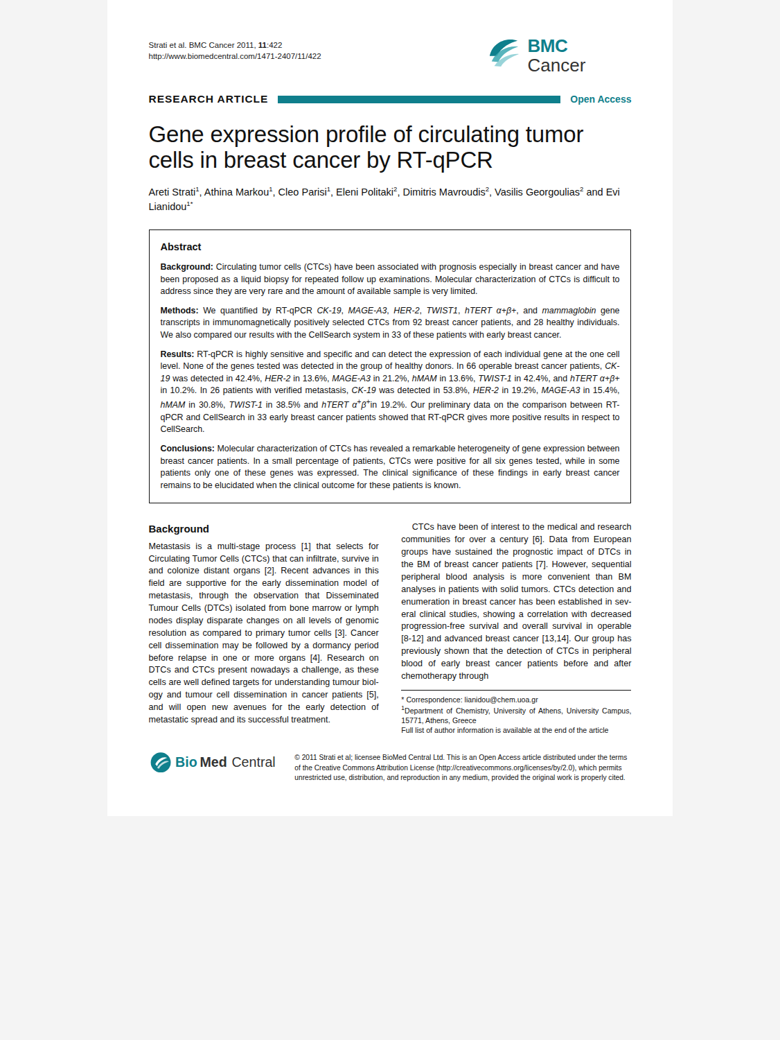Strati et al. BMC Cancer 2011, 11:422
http://www.biomedcentral.com/1471-2407/11/422
BMC Cancer
RESEARCH ARTICLE Open Access
Gene expression profile of circulating tumor cells in breast cancer by RT-qPCR
Areti Strati1, Athina Markou1, Cleo Parisi1, Eleni Politaki2, Dimitris Mavroudis2, Vasilis Georgoulias2 and Evi Lianidou1*
Abstract
Background: Circulating tumor cells (CTCs) have been associated with prognosis especially in breast cancer and have been proposed as a liquid biopsy for repeated follow up examinations. Molecular characterization of CTCs is difficult to address since they are very rare and the amount of available sample is very limited.
Methods: We quantified by RT-qPCR CK-19, MAGE-A3, HER-2, TWIST1, hTERT α+β+, and mammaglobin gene transcripts in immunomagnetically positively selected CTCs from 92 breast cancer patients, and 28 healthy individuals. We also compared our results with the CellSearch system in 33 of these patients with early breast cancer.
Results: RT-qPCR is highly sensitive and specific and can detect the expression of each individual gene at the one cell level. None of the genes tested was detected in the group of healthy donors. In 66 operable breast cancer patients, CK-19 was detected in 42.4%, HER-2 in 13.6%, MAGE-A3 in 21.2%, hMAM in 13.6%, TWIST-1 in 42.4%, and hTERT α+β+ in 10.2%. In 26 patients with verified metastasis, CK-19 was detected in 53.8%, HER-2 in 19.2%, MAGE-A3 in 15.4%, hMAM in 30.8%, TWIST-1 in 38.5% and hTERT α+β+in 19.2%. Our preliminary data on the comparison between RT-qPCR and CellSearch in 33 early breast cancer patients showed that RT-qPCR gives more positive results in respect to CellSearch.
Conclusions: Molecular characterization of CTCs has revealed a remarkable heterogeneity of gene expression between breast cancer patients. In a small percentage of patients, CTCs were positive for all six genes tested, while in some patients only one of these genes was expressed. The clinical significance of these findings in early breast cancer remains to be elucidated when the clinical outcome for these patients is known.
Background
Metastasis is a multi-stage process [1] that selects for Circulating Tumor Cells (CTCs) that can infiltrate, survive in and colonize distant organs [2]. Recent advances in this field are supportive for the early dissemination model of metastasis, through the observation that Disseminated Tumour Cells (DTCs) isolated from bone marrow or lymph nodes display disparate changes on all levels of genomic resolution as compared to primary tumor cells [3]. Cancer cell dissemination may be followed by a dormancy period before relapse in one or more organs [4]. Research on DTCs and CTCs present nowadays a challenge, as these cells are well defined targets for understanding tumour biology and tumour cell dissemination in cancer patients [5], and will open new avenues for the early detection of metastatic spread and its successful treatment.
CTCs have been of interest to the medical and research communities for over a century [6]. Data from European groups have sustained the prognostic impact of DTCs in the BM of breast cancer patients [7]. However, sequential peripheral blood analysis is more convenient than BM analyses in patients with solid tumors. CTCs detection and enumeration in breast cancer has been established in several clinical studies, showing a correlation with decreased progression-free survival and overall survival in operable [8-12] and advanced breast cancer [13,14]. Our group has previously shown that the detection of CTCs in peripheral blood of early breast cancer patients before and after chemotherapy through
* Correspondence: lianidou@chem.uoa.gr
1Department of Chemistry, University of Athens, University Campus, 15771, Athens, Greece
Full list of author information is available at the end of the article
Bio Med Central
© 2011 Strati et al; licensee BioMed Central Ltd. This is an Open Access article distributed under the terms of the Creative Commons Attribution License (http://creativecommons.org/licenses/by/2.0), which permits unrestricted use, distribution, and reproduction in any medium, provided the original work is properly cited.